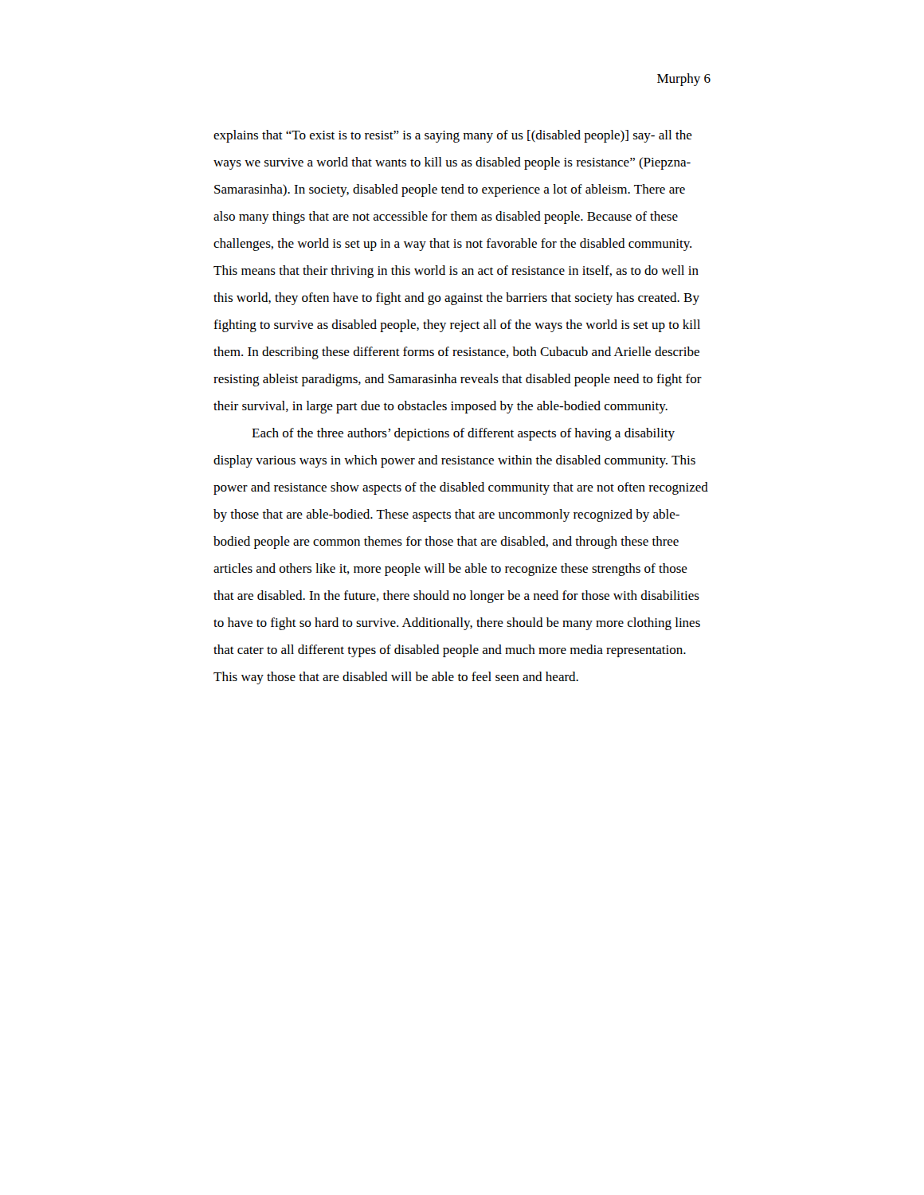Murphy 6
explains that “To exist is to resist” is a saying many of us [(disabled people)] say- all the ways we survive a world that wants to kill us as disabled people is resistance” (Piepzna-Samarasinha). In society, disabled people tend to experience a lot of ableism. There are also many things that are not accessible for them as disabled people. Because of these challenges, the world is set up in a way that is not favorable for the disabled community. This means that their thriving in this world is an act of resistance in itself, as to do well in this world, they often have to fight and go against the barriers that society has created. By fighting to survive as disabled people, they reject all of the ways the world is set up to kill them. In describing these different forms of resistance, both Cubacub and Arielle describe resisting ableist paradigms, and Samarasinha reveals that disabled people need to fight for their survival, in large part due to obstacles imposed by the able-bodied community.
Each of the three authors’ depictions of different aspects of having a disability display various ways in which power and resistance within the disabled community. This power and resistance show aspects of the disabled community that are not often recognized by those that are able-bodied. These aspects that are uncommonly recognized by able-bodied people are common themes for those that are disabled, and through these three articles and others like it, more people will be able to recognize these strengths of those that are disabled. In the future, there should no longer be a need for those with disabilities to have to fight so hard to survive. Additionally, there should be many more clothing lines that cater to all different types of disabled people and much more media representation. This way those that are disabled will be able to feel seen and heard.